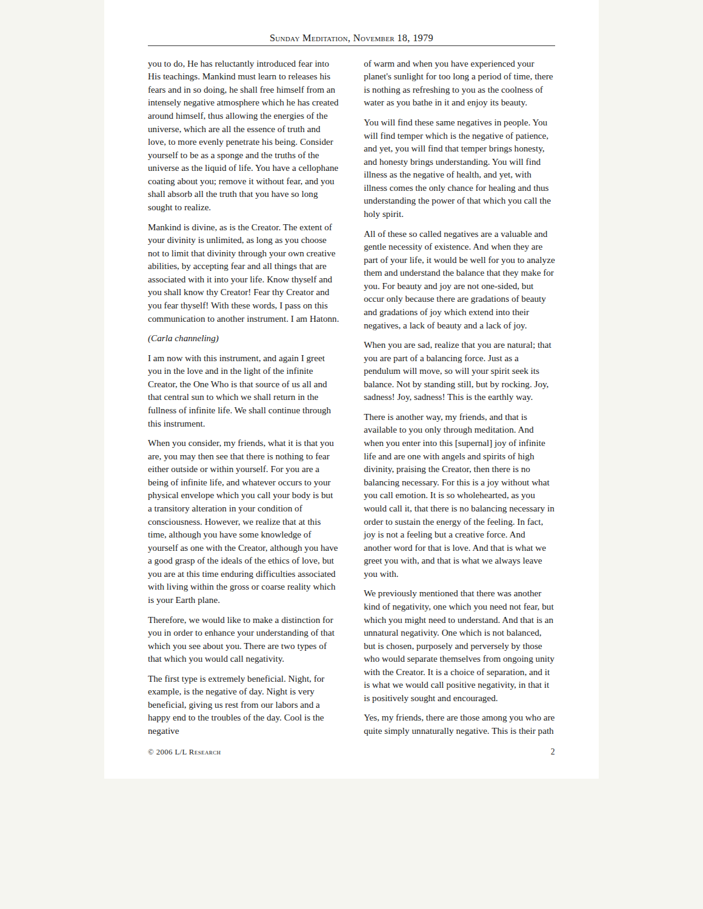Sunday Meditation, November 18, 1979
you to do, He has reluctantly introduced fear into His teachings. Mankind must learn to releases his fears and in so doing, he shall free himself from an intensely negative atmosphere which he has created around himself, thus allowing the energies of the universe, which are all the essence of truth and love, to more evenly penetrate his being. Consider yourself to be as a sponge and the truths of the universe as the liquid of life. You have a cellophane coating about you; remove it without fear, and you shall absorb all the truth that you have so long sought to realize.
Mankind is divine, as is the Creator. The extent of your divinity is unlimited, as long as you choose not to limit that divinity through your own creative abilities, by accepting fear and all things that are associated with it into your life. Know thyself and you shall know thy Creator! Fear thy Creator and you fear thyself! With these words, I pass on this communication to another instrument. I am Hatonn.
(Carla channeling)
I am now with this instrument, and again I greet you in the love and in the light of the infinite Creator, the One Who is that source of us all and that central sun to which we shall return in the fullness of infinite life. We shall continue through this instrument.
When you consider, my friends, what it is that you are, you may then see that there is nothing to fear either outside or within yourself. For you are a being of infinite life, and whatever occurs to your physical envelope which you call your body is but a transitory alteration in your condition of consciousness. However, we realize that at this time, although you have some knowledge of yourself as one with the Creator, although you have a good grasp of the ideals of the ethics of love, but you are at this time enduring difficulties associated with living within the gross or coarse reality which is your Earth plane.
Therefore, we would like to make a distinction for you in order to enhance your understanding of that which you see about you. There are two types of that which you would call negativity.
The first type is extremely beneficial. Night, for example, is the negative of day. Night is very beneficial, giving us rest from our labors and a happy end to the troubles of the day. Cool is the negative
of warm and when you have experienced your planet's sunlight for too long a period of time, there is nothing as refreshing to you as the coolness of water as you bathe in it and enjoy its beauty.
You will find these same negatives in people. You will find temper which is the negative of patience, and yet, you will find that temper brings honesty, and honesty brings understanding. You will find illness as the negative of health, and yet, with illness comes the only chance for healing and thus understanding the power of that which you call the holy spirit.
All of these so called negatives are a valuable and gentle necessity of existence. And when they are part of your life, it would be well for you to analyze them and understand the balance that they make for you. For beauty and joy are not one-sided, but occur only because there are gradations of beauty and gradations of joy which extend into their negatives, a lack of beauty and a lack of joy.
When you are sad, realize that you are natural; that you are part of a balancing force. Just as a pendulum will move, so will your spirit seek its balance. Not by standing still, but by rocking. Joy, sadness! Joy, sadness! This is the earthly way.
There is another way, my friends, and that is available to you only through meditation. And when you enter into this [supernal] joy of infinite life and are one with angels and spirits of high divinity, praising the Creator, then there is no balancing necessary. For this is a joy without what you call emotion. It is so wholehearted, as you would call it, that there is no balancing necessary in order to sustain the energy of the feeling. In fact, joy is not a feeling but a creative force. And another word for that is love. And that is what we greet you with, and that is what we always leave you with.
We previously mentioned that there was another kind of negativity, one which you need not fear, but which you might need to understand. And that is an unnatural negativity. One which is not balanced, but is chosen, purposely and perversely by those who would separate themselves from ongoing unity with the Creator. It is a choice of separation, and it is what we would call positive negativity, in that it is positively sought and encouraged.
Yes, my friends, there are those among you who are quite simply unnaturally negative. This is their path
© 2006 L/L Research 2